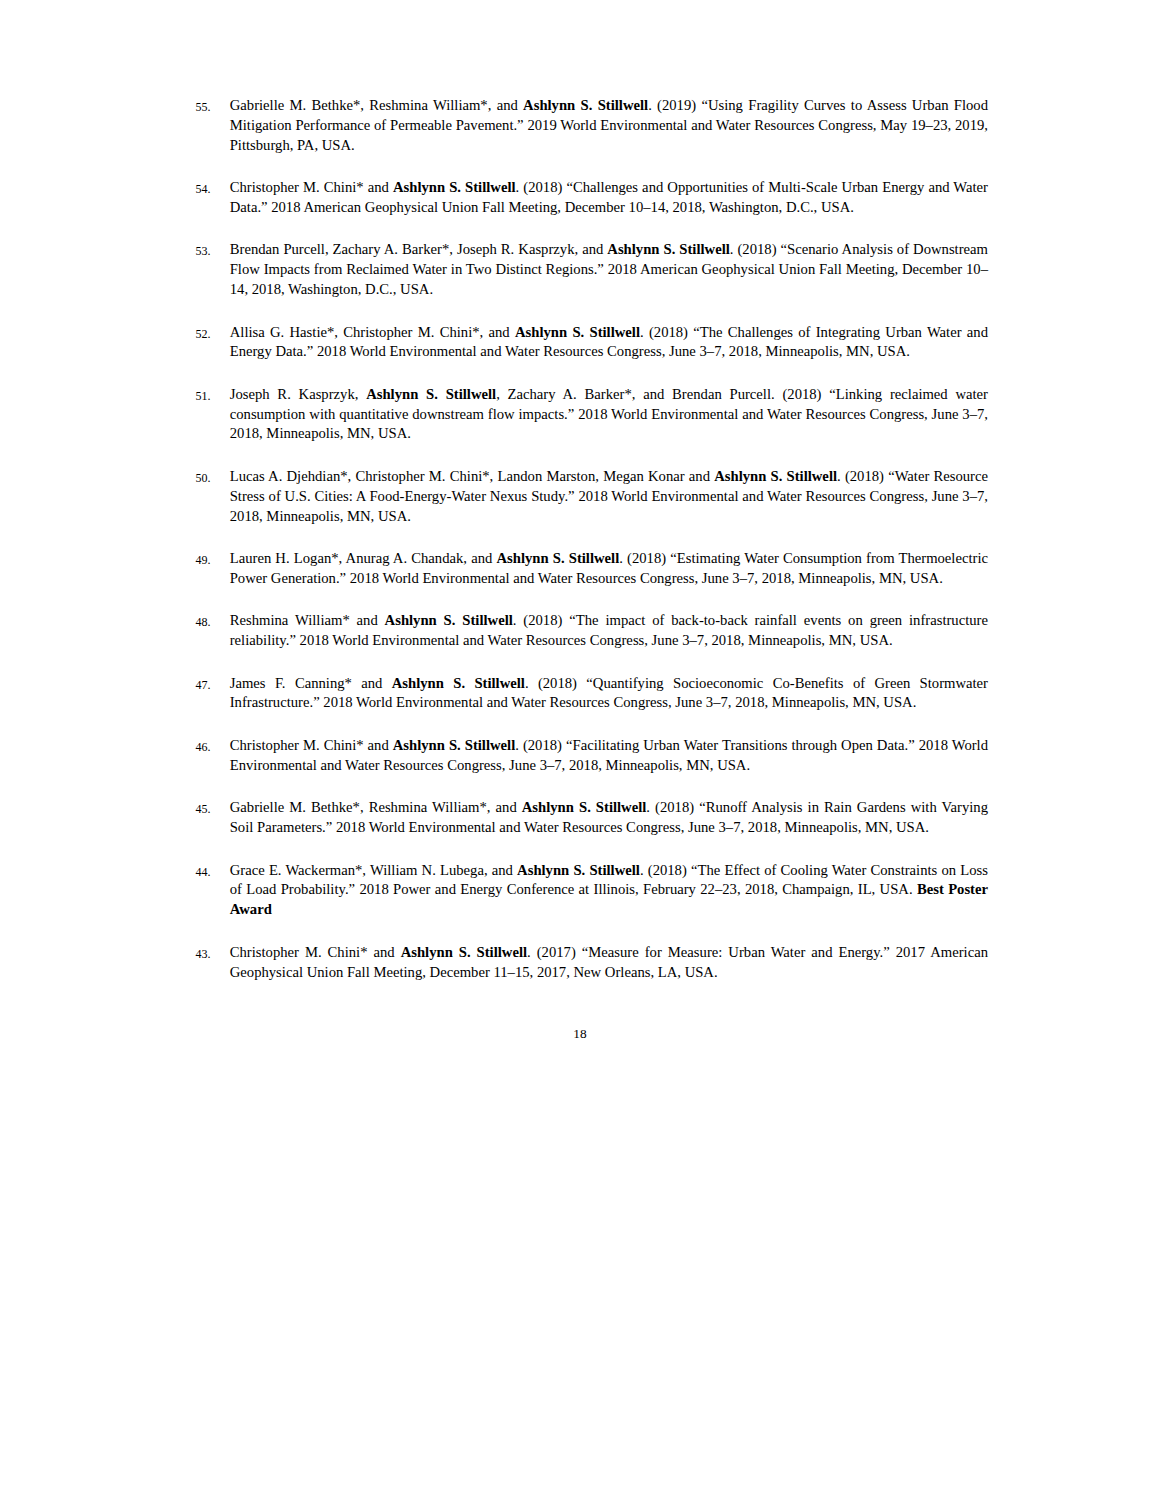55.
Gabrielle M. Bethke*, Reshmina William*, and Ashlynn S. Stillwell. (2019) “Using Fragility Curves to Assess Urban Flood Mitigation Performance of Permeable Pavement.” 2019 World Environmental and Water Resources Congress, May 19–23, 2019, Pittsburgh, PA, USA.
54.
Christopher M. Chini* and Ashlynn S. Stillwell. (2018) “Challenges and Opportunities of Multi-Scale Urban Energy and Water Data.” 2018 American Geophysical Union Fall Meeting, December 10–14, 2018, Washington, D.C., USA.
53.
Brendan Purcell, Zachary A. Barker*, Joseph R. Kasprzyk, and Ashlynn S. Stillwell. (2018) “Scenario Analysis of Downstream Flow Impacts from Reclaimed Water in Two Distinct Regions.” 2018 American Geophysical Union Fall Meeting, December 10–14, 2018, Washington, D.C., USA.
52.
Allisa G. Hastie*, Christopher M. Chini*, and Ashlynn S. Stillwell. (2018) “The Challenges of Integrating Urban Water and Energy Data.” 2018 World Environmental and Water Resources Congress, June 3–7, 2018, Minneapolis, MN, USA.
51.
Joseph R. Kasprzyk, Ashlynn S. Stillwell, Zachary A. Barker*, and Brendan Purcell. (2018) “Linking reclaimed water consumption with quantitative downstream flow impacts.” 2018 World Environmental and Water Resources Congress, June 3–7, 2018, Minneapolis, MN, USA.
50.
Lucas A. Djehdian*, Christopher M. Chini*, Landon Marston, Megan Konar and Ashlynn S. Stillwell. (2018) “Water Resource Stress of U.S. Cities: A Food-Energy-Water Nexus Study.” 2018 World Environmental and Water Resources Congress, June 3–7, 2018, Minneapolis, MN, USA.
49.
Lauren H. Logan*, Anurag A. Chandak, and Ashlynn S. Stillwell. (2018) “Estimating Water Consumption from Thermoelectric Power Generation.” 2018 World Environmental and Water Resources Congress, June 3–7, 2018, Minneapolis, MN, USA.
48.
Reshmina William* and Ashlynn S. Stillwell. (2018) “The impact of back-to-back rainfall events on green infrastructure reliability.” 2018 World Environmental and Water Resources Congress, June 3–7, 2018, Minneapolis, MN, USA.
47.
James F. Canning* and Ashlynn S. Stillwell. (2018) “Quantifying Socioeconomic Co-Benefits of Green Stormwater Infrastructure.” 2018 World Environmental and Water Resources Congress, June 3–7, 2018, Minneapolis, MN, USA.
46.
Christopher M. Chini* and Ashlynn S. Stillwell. (2018) “Facilitating Urban Water Transitions through Open Data.” 2018 World Environmental and Water Resources Congress, June 3–7, 2018, Minneapolis, MN, USA.
45.
Gabrielle M. Bethke*, Reshmina William*, and Ashlynn S. Stillwell. (2018) “Runoff Analysis in Rain Gardens with Varying Soil Parameters.” 2018 World Environmental and Water Resources Congress, June 3–7, 2018, Minneapolis, MN, USA.
44.
Grace E. Wackerman*, William N. Lubega, and Ashlynn S. Stillwell. (2018) “The Effect of Cooling Water Constraints on Loss of Load Probability.” 2018 Power and Energy Conference at Illinois, February 22–23, 2018, Champaign, IL, USA. Best Poster Award
43.
Christopher M. Chini* and Ashlynn S. Stillwell. (2017) “Measure for Measure: Urban Water and Energy.” 2017 American Geophysical Union Fall Meeting, December 11–15, 2017, New Orleans, LA, USA.
18